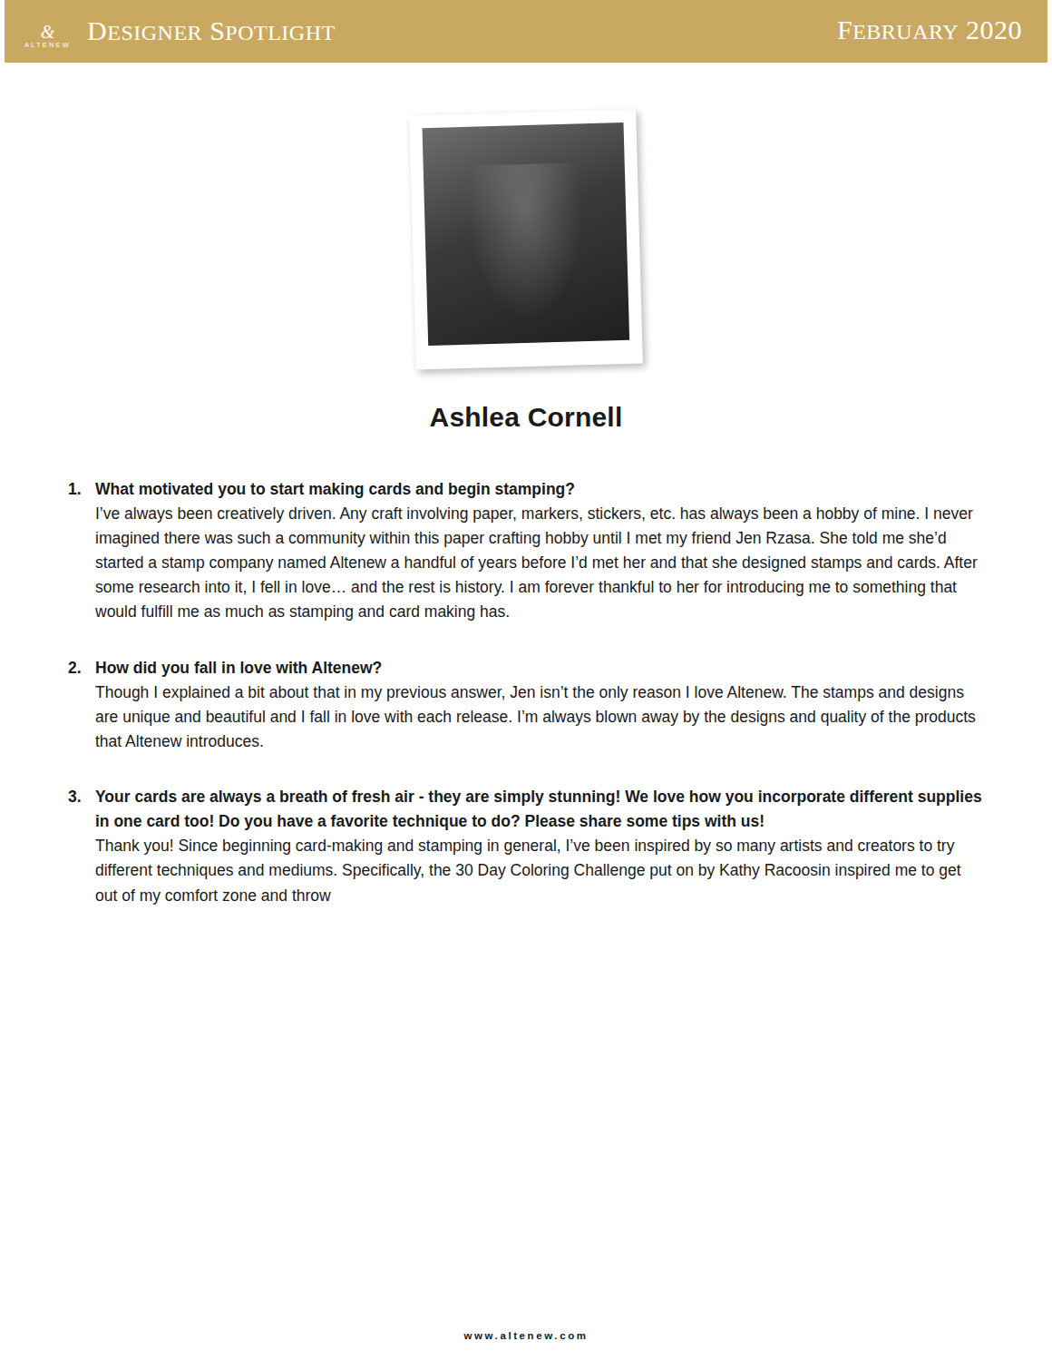& ALTENEW
DESIGNER SPOTLIGHT
FEBRUARY 2020
Ashlea Cornell
What motivated you to start making cards and begin stamping? I’ve always been creatively driven. Any craft involving paper, markers, stickers, etc. has always been a hobby of mine. I never imagined there was such a community within this paper crafting hobby until I met my friend Jen Rzasa. She told me she’d started a stamp company named Altenew a handful of years before I’d met her and that she designed stamps and cards. After some research into it, I fell in love… and the rest is history. I am forever thankful to her for introducing me to something that would fulfill me as much as stamping and card making has.
How did you fall in love with Altenew? Though I explained a bit about that in my previous answer, Jen isn’t the only reason I love Altenew. The stamps and designs are unique and beautiful and I fall in love with each release. I’m always blown away by the designs and quality of the products that Altenew introduces.
Your cards are always a breath of fresh air - they are simply stunning! We love how you incorporate different supplies in one card too! Do you have a favorite technique to do? Please share some tips with us! Thank you! Since beginning card-making and stamping in general, I’ve been inspired by so many artists and creators to try different techniques and mediums. Specifically, the 30 Day Coloring Challenge put on by Kathy Racoosin inspired me to get out of my comfort zone and throw
www.altenew.com